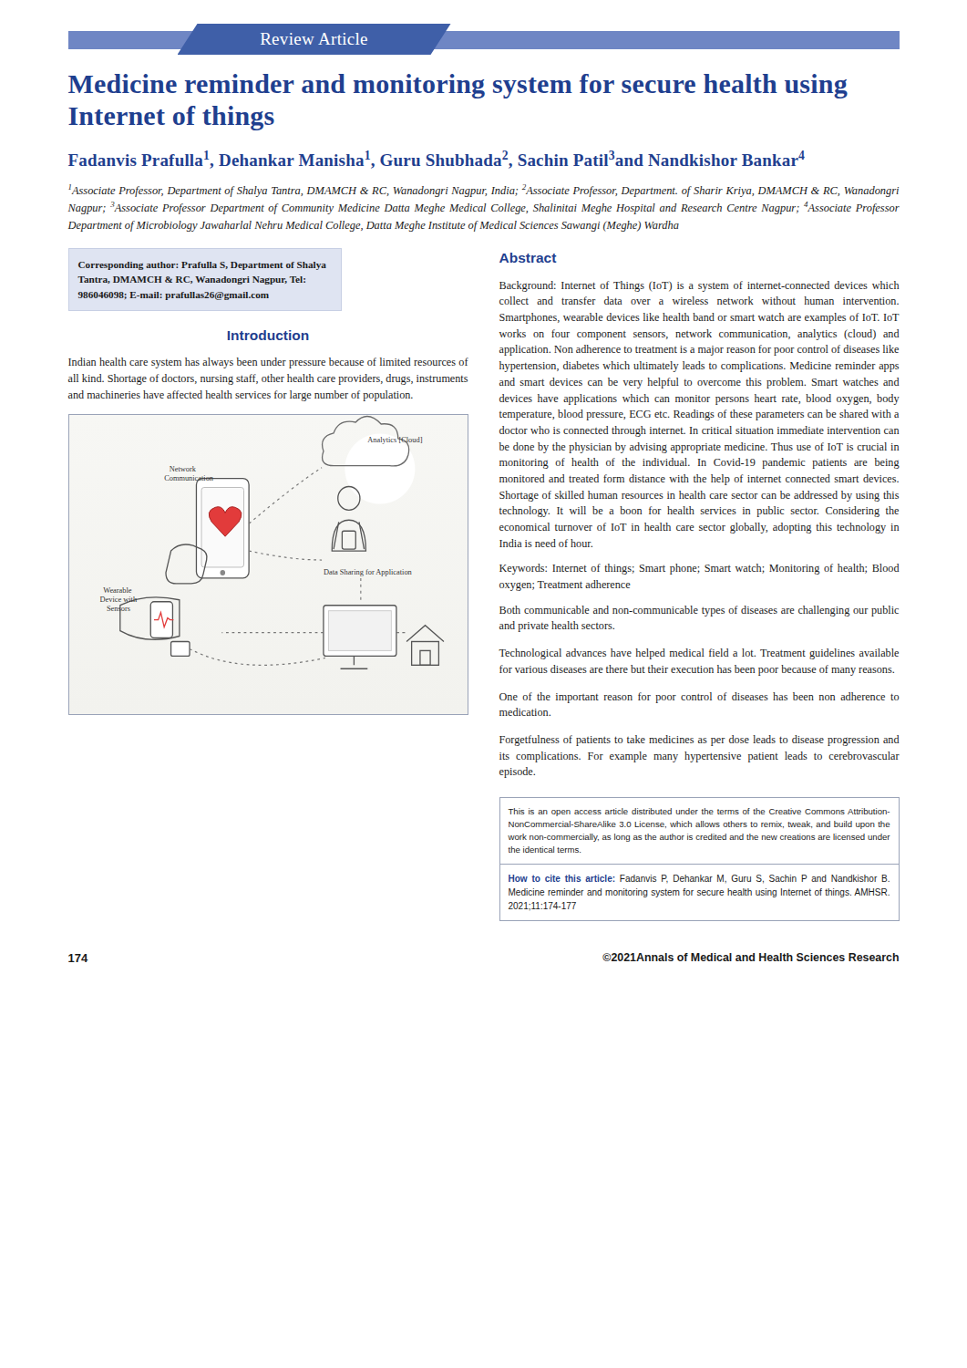Review Article
Medicine reminder and monitoring system for secure health using Internet of things
Fadanvis Prafulla1, Dehankar Manisha1, Guru Shubhada2, Sachin Patil3and Nandkishor Bankar4
1Associate Professor, Department of Shalya Tantra, DMAMCH & RC, Wanadongri Nagpur, India; 2Associate Professor, Department. of Sharir Kriya, DMAMCH & RC, Wanadongri Nagpur; 3Associate Professor Department of Community Medicine Datta Meghe Medical College, Shalinitai Meghe Hospital and Research Centre Nagpur; 4Associate Professor Department of Microbiology Jawaharlal Nehru Medical College, Datta Meghe Institute of Medical Sciences Sawangi (Meghe) Wardha
Corresponding author: Prafulla S, Department of Shalya Tantra, DMAMCH & RC, Wanadongri Nagpur, Tel: 986046098; E-mail: prafullas26@gmail.com
Introduction
Indian health care system has always been under pressure because of limited resources of all kind. Shortage of doctors, nursing staff, other health care providers, drugs, instruments and machineries have affected health services for large number of population.
Analytics [Cloud] Network Communication Data Sharing for Application Wearable Device with Sensors
Abstract
Background: Internet of Things (IoT) is a system of internet-connected devices which collect and transfer data over a wireless network without human intervention. Smartphones, wearable devices like health band or smart watch are examples of IoT. IoT works on four component sensors, network communication, analytics (cloud) and application. Non adherence to treatment is a major reason for poor control of diseases like hypertension, diabetes which ultimately leads to complications. Medicine reminder apps and smart devices can be very helpful to overcome this problem. Smart watches and devices have applications which can monitor persons heart rate, blood oxygen, body temperature, blood pressure, ECG etc. Readings of these parameters can be shared with a doctor who is connected through internet. In critical situation immediate intervention can be done by the physician by advising appropriate medicine. Thus use of IoT is crucial in monitoring of health of the individual. In Covid-19 pandemic patients are being monitored and treated form distance with the help of internet connected smart devices. Shortage of skilled human resources in health care sector can be addressed by using this technology. It will be a boon for health services in public sector. Considering the economical turnover of IoT in health care sector globally, adopting this technology in India is need of hour.
Keywords: Internet of things; Smart phone; Smart watch; Monitoring of health; Blood oxygen; Treatment adherence
Both communicable and non-communicable types of diseases are challenging our public and private health sectors.
Technological advances have helped medical field a lot. Treatment guidelines available for various diseases are there but their execution has been poor because of many reasons.
One of the important reason for poor control of diseases has been non adherence to medication.
Forgetfulness of patients to take medicines as per dose leads to disease progression and its complications. For example many hypertensive patient leads to cerebrovascular episode.
This is an open access article distributed under the terms of the Creative Commons Attribution-NonCommercial-ShareAlike 3.0 License, which allows others to remix, tweak, and build upon the work non-commercially, as long as the author is credited and the new creations are licensed under the identical terms.
How to cite this article: Fadanvis P, Dehankar M, Guru S, Sachin P and Nandkishor B. Medicine reminder and monitoring system for secure health using Internet of things. AMHSR. 2021;11:174-177
174
©2021Annals of Medical and Health Sciences Research